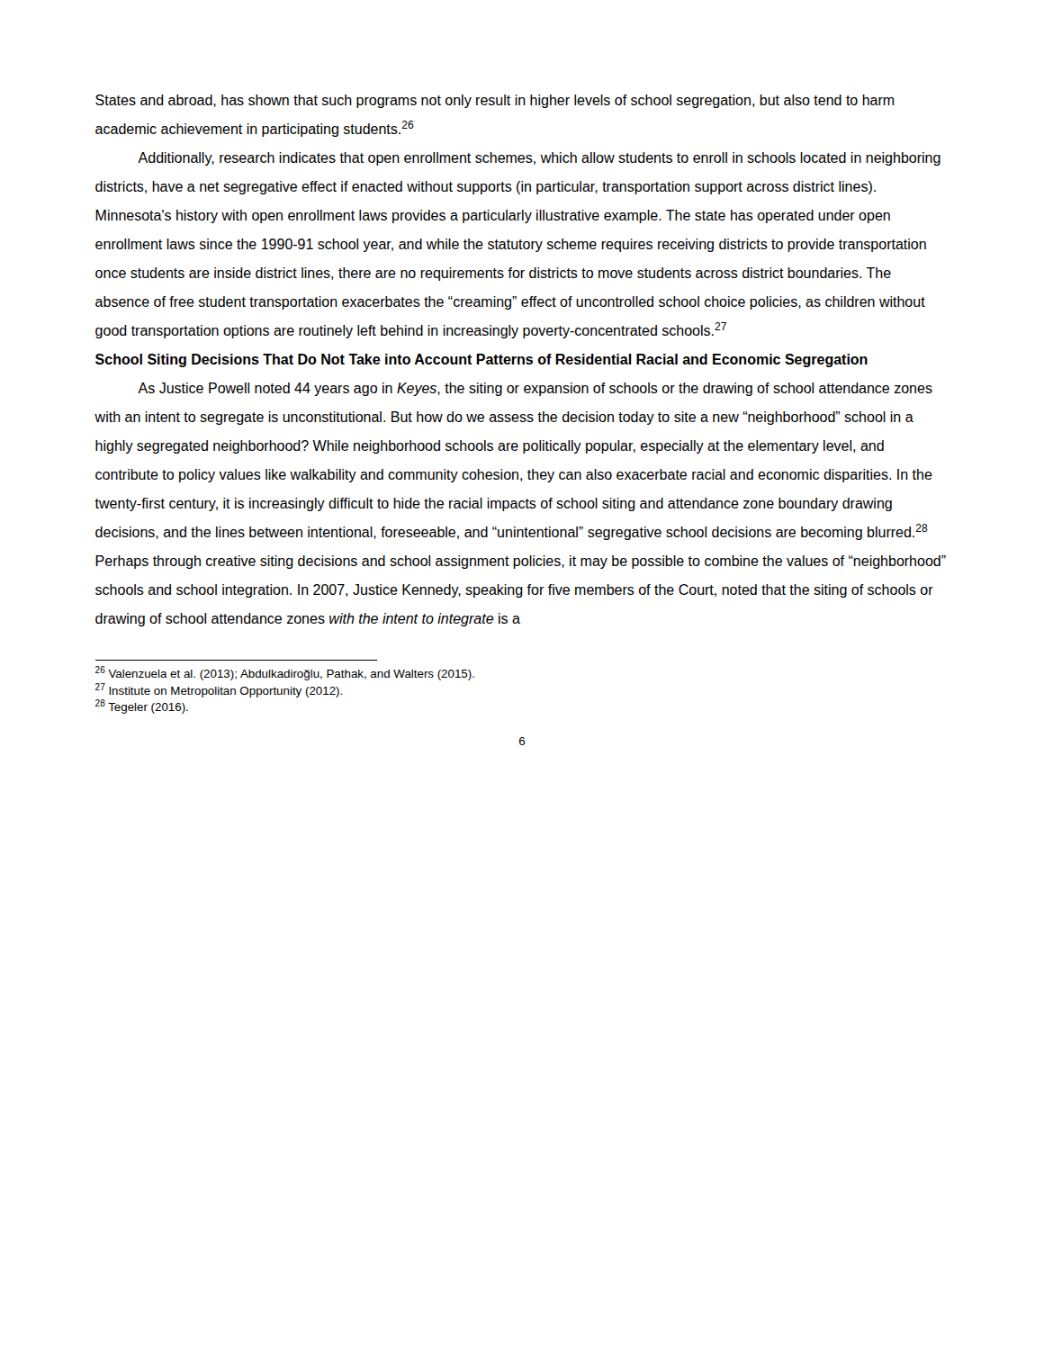States and abroad, has shown that such programs not only result in higher levels of school segregation, but also tend to harm academic achievement in participating students.26
Additionally, research indicates that open enrollment schemes, which allow students to enroll in schools located in neighboring districts, have a net segregative effect if enacted without supports (in particular, transportation support across district lines). Minnesota's history with open enrollment laws provides a particularly illustrative example. The state has operated under open enrollment laws since the 1990-91 school year, and while the statutory scheme requires receiving districts to provide transportation once students are inside district lines, there are no requirements for districts to move students across district boundaries. The absence of free student transportation exacerbates the “creaming” effect of uncontrolled school choice policies, as children without good transportation options are routinely left behind in increasingly poverty-concentrated schools.27
School Siting Decisions That Do Not Take into Account Patterns of Residential Racial and Economic Segregation
As Justice Powell noted 44 years ago in Keyes, the siting or expansion of schools or the drawing of school attendance zones with an intent to segregate is unconstitutional. But how do we assess the decision today to site a new “neighborhood” school in a highly segregated neighborhood? While neighborhood schools are politically popular, especially at the elementary level, and contribute to policy values like walkability and community cohesion, they can also exacerbate racial and economic disparities. In the twenty-first century, it is increasingly difficult to hide the racial impacts of school siting and attendance zone boundary drawing decisions, and the lines between intentional, foreseeable, and “unintentional” segregative school decisions are becoming blurred.28 Perhaps through creative siting decisions and school assignment policies, it may be possible to combine the values of “neighborhood” schools and school integration. In 2007, Justice Kennedy, speaking for five members of the Court, noted that the siting of schools or drawing of school attendance zones with the intent to integrate is a
26 Valenzuela et al. (2013); Abdulkadiroğlu, Pathak, and Walters (2015).
27 Institute on Metropolitan Opportunity (2012).
28 Tegeler (2016).
6